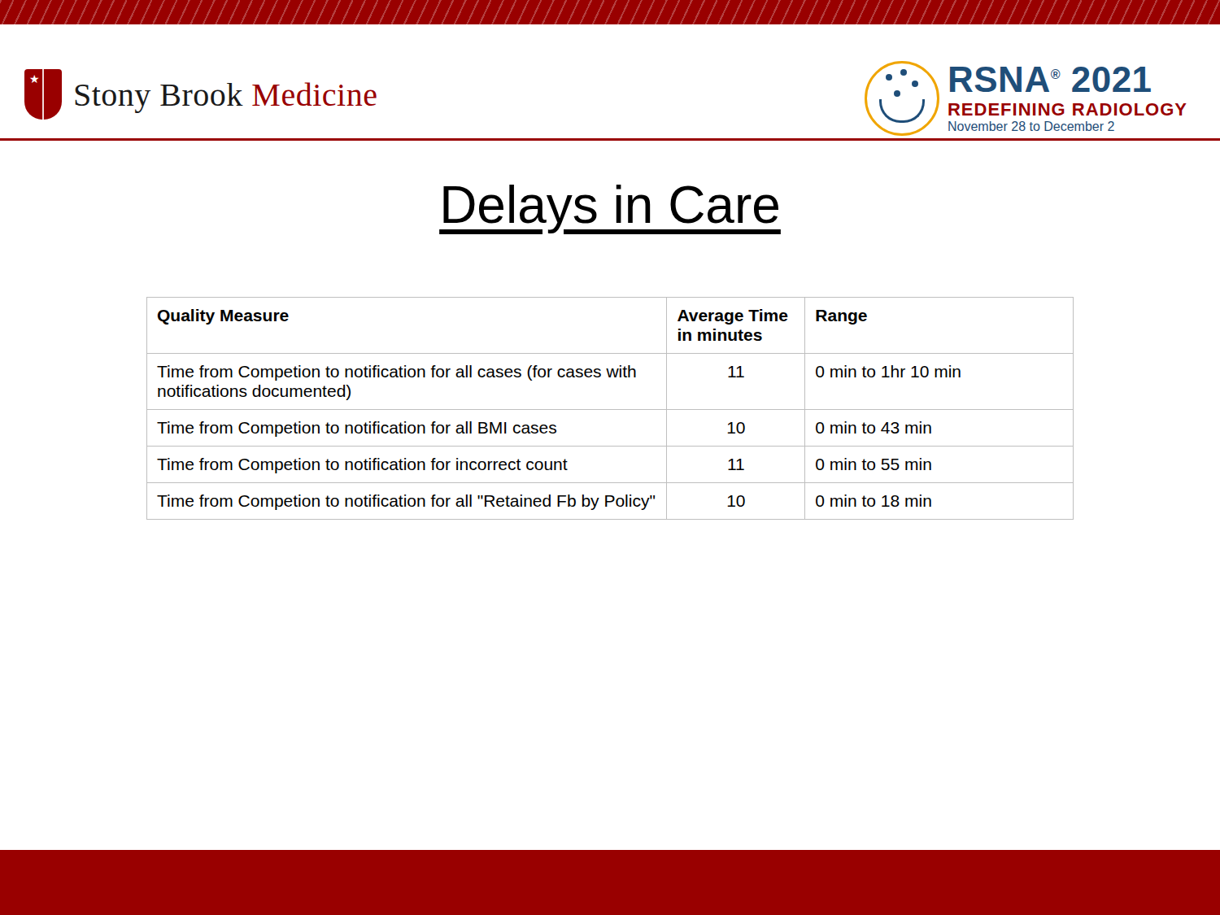Stony Brook Medicine
RSNA® 2021
REDEFINING RADIOLOGY
November 28 to December 2
Delays in Care
| Quality Measure | Average Time in minutes | Range |
| --- | --- | --- |
| Time from Competion to notification for all cases (for cases with notifications documented) | 11 | 0 min to 1hr 10 min |
| Time from Competion to notification for all BMI cases | 10 | 0 min to 43 min |
| Time from Competion to notification for incorrect count | 11 | 0 min to 55 min |
| Time from Competion to notification for all "Retained Fb by Policy" | 10 | 0 min to 18 min |